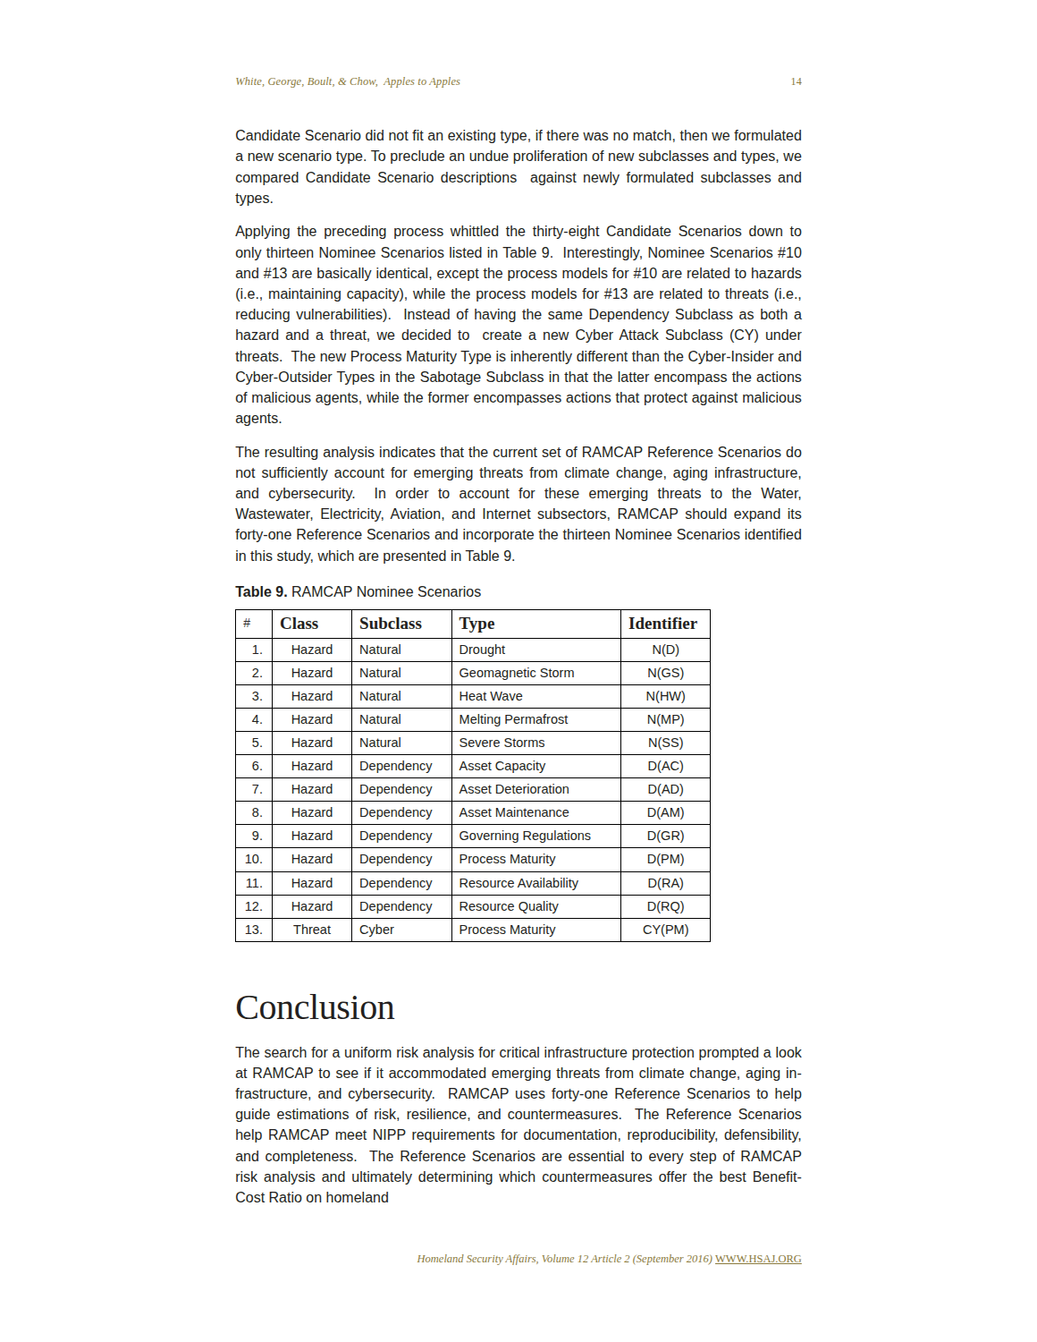White, George, Boult, & Chow, Apples to Apples 14
Candidate Scenario did not fit an existing type, if there was no match, then we formulated a new scenario type. To preclude an undue proliferation of new subclasses and types, we compared Candidate Scenario descriptions against newly formulated subclasses and types.
Applying the preceding process whittled the thirty-eight Candidate Scenarios down to only thirteen Nominee Scenarios listed in Table 9. Interestingly, Nominee Scenarios #10 and #13 are basically identical, except the process models for #10 are related to hazards (i.e., maintaining capacity), while the process models for #13 are related to threats (i.e., reducing vulnerabilities). Instead of having the same Dependency Subclass as both a hazard and a threat, we decided to create a new Cyber Attack Subclass (CY) under threats. The new Process Maturity Type is inherently different than the Cyber-Insider and Cyber-Outsider Types in the Sabotage Subclass in that the latter encompass the actions of malicious agents, while the former encompasses actions that protect against malicious agents.
The resulting analysis indicates that the current set of RAMCAP Reference Scenarios do not sufficiently account for emerging threats from climate change, aging infrastructure, and cybersecurity. In order to account for these emerging threats to the Water, Wastewater, Electricity, Aviation, and Internet subsectors, RAMCAP should expand its forty-one Reference Scenarios and incorporate the thirteen Nominee Scenarios identified in this study, which are presented in Table 9.
Table 9. RAMCAP Nominee Scenarios
| # | Class | Subclass | Type | Identifier |
| --- | --- | --- | --- | --- |
| 1. | Hazard | Natural | Drought | N(D) |
| 2. | Hazard | Natural | Geomagnetic Storm | N(GS) |
| 3. | Hazard | Natural | Heat Wave | N(HW) |
| 4. | Hazard | Natural | Melting Permafrost | N(MP) |
| 5. | Hazard | Natural | Severe Storms | N(SS) |
| 6. | Hazard | Dependency | Asset Capacity | D(AC) |
| 7. | Hazard | Dependency | Asset Deterioration | D(AD) |
| 8. | Hazard | Dependency | Asset Maintenance | D(AM) |
| 9. | Hazard | Dependency | Governing Regulations | D(GR) |
| 10. | Hazard | Dependency | Process Maturity | D(PM) |
| 11. | Hazard | Dependency | Resource Availability | D(RA) |
| 12. | Hazard | Dependency | Resource Quality | D(RQ) |
| 13. | Threat | Cyber | Process Maturity | CY(PM) |
Conclusion
The search for a uniform risk analysis for critical infrastructure protection prompted a look at RAMCAP to see if it accommodated emerging threats from climate change, aging infrastructure, and cybersecurity. RAMCAP uses forty-one Reference Scenarios to help guide estimations of risk, resilience, and countermeasures. The Reference Scenarios help RAMCAP meet NIPP requirements for documentation, reproducibility, defensibility, and completeness. The Reference Scenarios are essential to every step of RAMCAP risk analysis and ultimately determining which countermeasures offer the best Benefit-Cost Ratio on homeland
Homeland Security Affairs, Volume 12 Article 2 (September 2016) WWW.HSAJ.ORG